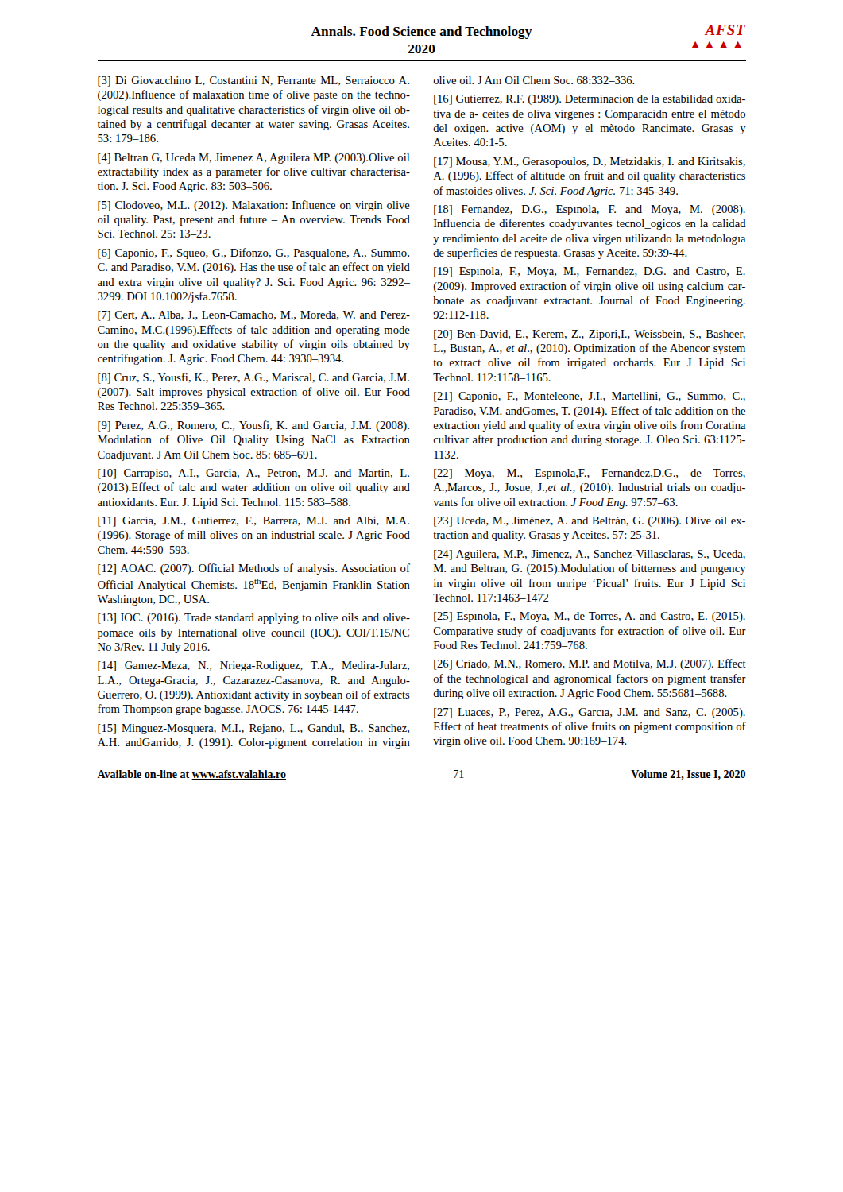Annals. Food Science and Technology
2020
AFST
▲▲▲▲
[3] Di Giovacchino L, Costantini N, Ferrante ML, Serraiocco A. (2002).Influence of malaxation time of olive paste on the technological results and qualitative characteristics of virgin olive oil obtained by a centrifugal decanter at water saving. Grasas Aceites. 53: 179–186.
[4] Beltran G, Uceda M, Jimenez A, Aguilera MP. (2003).Olive oil extractability index as a parameter for olive cultivar characterisation. J. Sci. Food Agric. 83: 503–506.
[5] Clodoveo, M.L. (2012). Malaxation: Influence on virgin olive oil quality. Past, present and future – An overview. Trends Food Sci. Technol. 25: 13–23.
[6] Caponio, F., Squeo, G., Difonzo, G., Pasqualone, A., Summo, C. and Paradiso, V.M. (2016). Has the use of talc an effect on yield and extra virgin olive oil quality? J. Sci. Food Agric. 96: 3292–3299. DOI 10.1002/jsfa.7658.
[7] Cert, A., Alba, J., Leon-Camacho, M., Moreda, W. and Perez- Camino, M.C.(1996).Effects of talc addition and operating mode on the quality and oxidative stability of virgin oils obtained by centrifugation. J. Agric. Food Chem. 44: 3930–3934.
[8] Cruz, S., Yousfi, K., Perez, A.G., Mariscal, C. and Garcia, J.M. (2007). Salt improves physical extraction of olive oil. Eur Food Res Technol. 225:359–365.
[9] Perez, A.G., Romero, C., Yousfi, K. and Garcia, J.M. (2008). Modulation of Olive Oil Quality Using NaCl as Extraction Coadjuvant. J Am Oil Chem Soc. 85: 685–691.
[10] Carrapiso, A.I., Garcia, A., Petron, M.J. and Martin, L. (2013).Effect of talc and water addition on olive oil quality and antioxidants. Eur. J. Lipid Sci. Technol. 115: 583–588.
[11] Garcia, J.M., Gutierrez, F., Barrera, M.J. and Albi, M.A. (1996). Storage of mill olives on an industrial scale. J Agric Food Chem. 44:590–593.
[12] AOAC. (2007). Official Methods of analysis. Association of Official Analytical Chemists. 18thEd, Benjamin Franklin Station Washington, DC., USA.
[13] IOC. (2016). Trade standard applying to olive oils and olive-pomace oils by International olive council (IOC). COI/T.15/NC No 3/Rev. 11 July 2016.
[14] Gamez-Meza, N., Nriega-Rodiguez, T.A., Medira-Jularz, L.A., Ortega-Gracia, J., Cazarazez-Casanova, R. and Angulo-Guerrero, O. (1999). Antioxidant activity in soybean oil of extracts from Thompson grape bagasse. JAOCS. 76: 1445-1447.
[15] Minguez-Mosquera, M.I., Rejano, L., Gandul, B., Sanchez, A.H. andGarrido, J. (1991). Color-pigment correlation in virgin olive oil. J Am Oil Chem Soc. 68:332–336.
[16] Gutierrez, R.F. (1989). Determinacion de la estabilidad oxidativa de a- ceites de oliva virgenes : Comparacidn entre el mètodo del oxigen. active (AOM) y el mètodo Rancimate. Grasas y Aceites. 40:1-5.
[17] Mousa, Y.M., Gerasopoulos, D., Metzidakis, I. and Kiritsakis, A. (1996). Effect of altitude on fruit and oil quality characteristics of mastoides olives. J. Sci. Food Agric. 71: 345-349.
[18] Fernandez, D.G., Espınola, F. and Moya, M. (2008). Influencia de diferentes coadyuvantes tecnol_ogicos en la calidad y rendimiento del aceite de oliva virgen utilizando la metodologıa de superficies de respuesta. Grasas y Aceite. 59:39-44.
[19] Espınola, F., Moya, M., Fernandez, D.G. and Castro, E. (2009). Improved extraction of virgin olive oil using calcium carbonate as coadjuvant extractant. Journal of Food Engineering. 92:112-118.
[20] Ben-David, E., Kerem, Z., Zipori,I., Weissbein, S., Basheer, L., Bustan, A., et al., (2010). Optimization of the Abencor system to extract olive oil from irrigated orchards. Eur J Lipid Sci Technol. 112:1158–1165.
[21] Caponio, F., Monteleone, J.I., Martellini, G., Summo, C., Paradiso, V.M. andGomes, T. (2014). Effect of talc addition on the extraction yield and quality of extra virgin olive oils from Coratina cultivar after production and during storage. J. Oleo Sci. 63:1125-1132.
[22] Moya, M., Espınola,F., Fernandez,D.G., de Torres, A.,Marcos, J., Josue, J.,et al., (2010). Industrial trials on coadjuvants for olive oil extraction. J Food Eng. 97:57–63.
[23] Uceda, M., Jiménez, A. and Beltrán, G. (2006). Olive oil extraction and quality. Grasas y Aceites. 57: 25-31.
[24] Aguilera, M.P., Jimenez, A., Sanchez-Villasclaras, S., Uceda, M. and Beltran, G. (2015).Modulation of bitterness and pungency in virgin olive oil from unripe ‘Picual’ fruits. Eur J Lipid Sci Technol. 117:1463–1472
[25] Espınola, F., Moya, M., de Torres, A. and Castro, E. (2015). Comparative study of coadjuvants for extraction of olive oil. Eur Food Res Technol. 241:759–768.
[26] Criado, M.N., Romero, M.P. and Motilva, M.J. (2007). Effect of the technological and agronomical factors on pigment transfer during olive oil extraction. J Agric Food Chem. 55:5681–5688.
[27] Luaces, P., Perez, A.G., Garcıa, J.M. and Sanz, C. (2005). Effect of heat treatments of olive fruits on pigment composition of virgin olive oil. Food Chem. 90:169–174.
Available on-line at www.afst.valahia.ro
71
Volume 21, Issue I, 2020